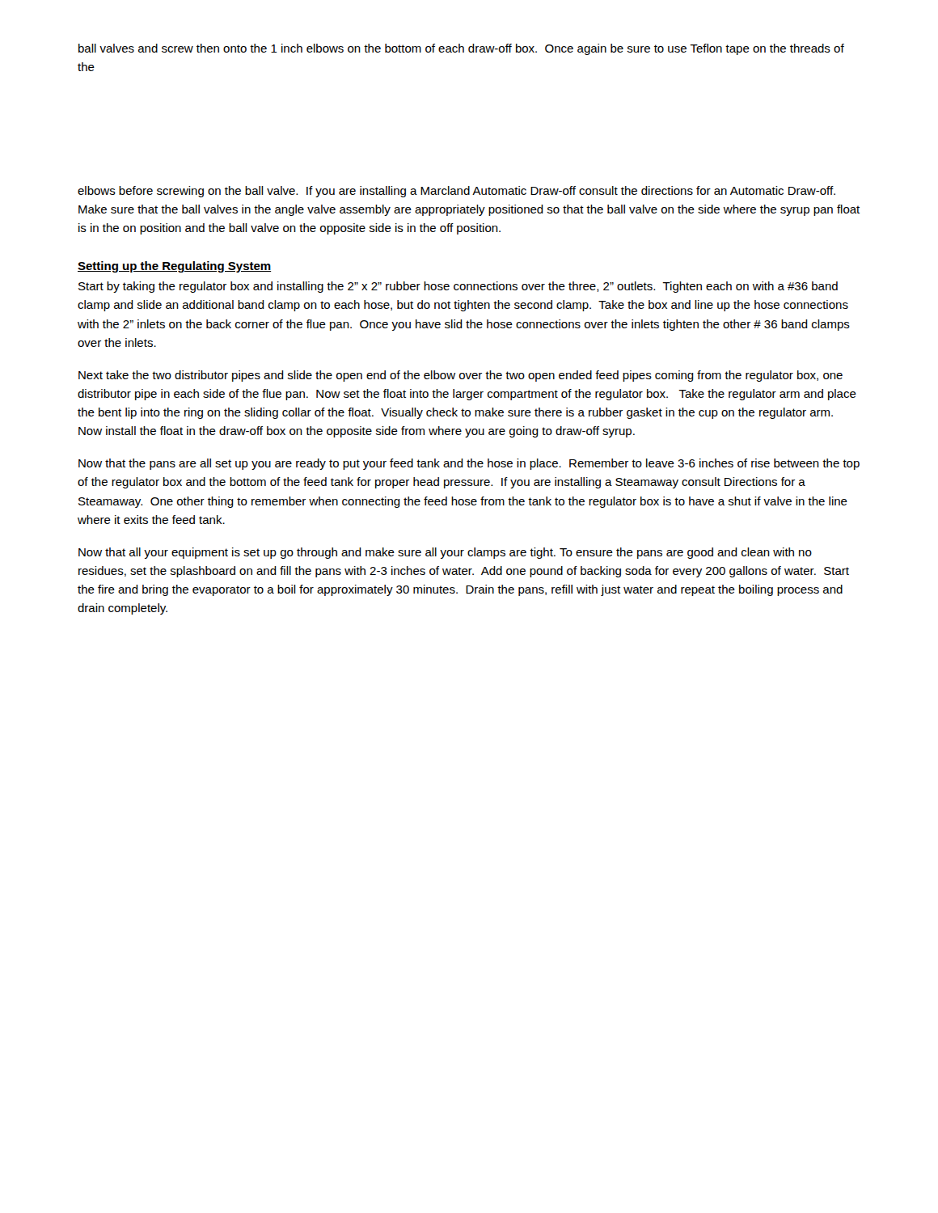ball valves and screw then onto the 1 inch elbows on the bottom of each draw-off box. Once again be sure to use Teflon tape on the threads of the
elbows before screwing on the ball valve. If you are installing a Marcland Automatic Draw-off consult the directions for an Automatic Draw-off. Make sure that the ball valves in the angle valve assembly are appropriately positioned so that the ball valve on the side where the syrup pan float is in the on position and the ball valve on the opposite side is in the off position.
Setting up the Regulating System
Start by taking the regulator box and installing the 2” x 2” rubber hose connections over the three, 2” outlets. Tighten each on with a #36 band clamp and slide an additional band clamp on to each hose, but do not tighten the second clamp. Take the box and line up the hose connections with the 2” inlets on the back corner of the flue pan. Once you have slid the hose connections over the inlets tighten the other # 36 band clamps over the inlets.
Next take the two distributor pipes and slide the open end of the elbow over the two open ended feed pipes coming from the regulator box, one distributor pipe in each side of the flue pan. Now set the float into the larger compartment of the regulator box. Take the regulator arm and place the bent lip into the ring on the sliding collar of the float. Visually check to make sure there is a rubber gasket in the cup on the regulator arm. Now install the float in the draw-off box on the opposite side from where you are going to draw-off syrup.
Now that the pans are all set up you are ready to put your feed tank and the hose in place. Remember to leave 3-6 inches of rise between the top of the regulator box and the bottom of the feed tank for proper head pressure. If you are installing a Steamaway consult Directions for a Steamaway. One other thing to remember when connecting the feed hose from the tank to the regulator box is to have a shut if valve in the line where it exits the feed tank.
Now that all your equipment is set up go through and make sure all your clamps are tight. To ensure the pans are good and clean with no residues, set the splashboard on and fill the pans with 2-3 inches of water. Add one pound of backing soda for every 200 gallons of water. Start the fire and bring the evaporator to a boil for approximately 30 minutes. Drain the pans, refill with just water and repeat the boiling process and drain completely.